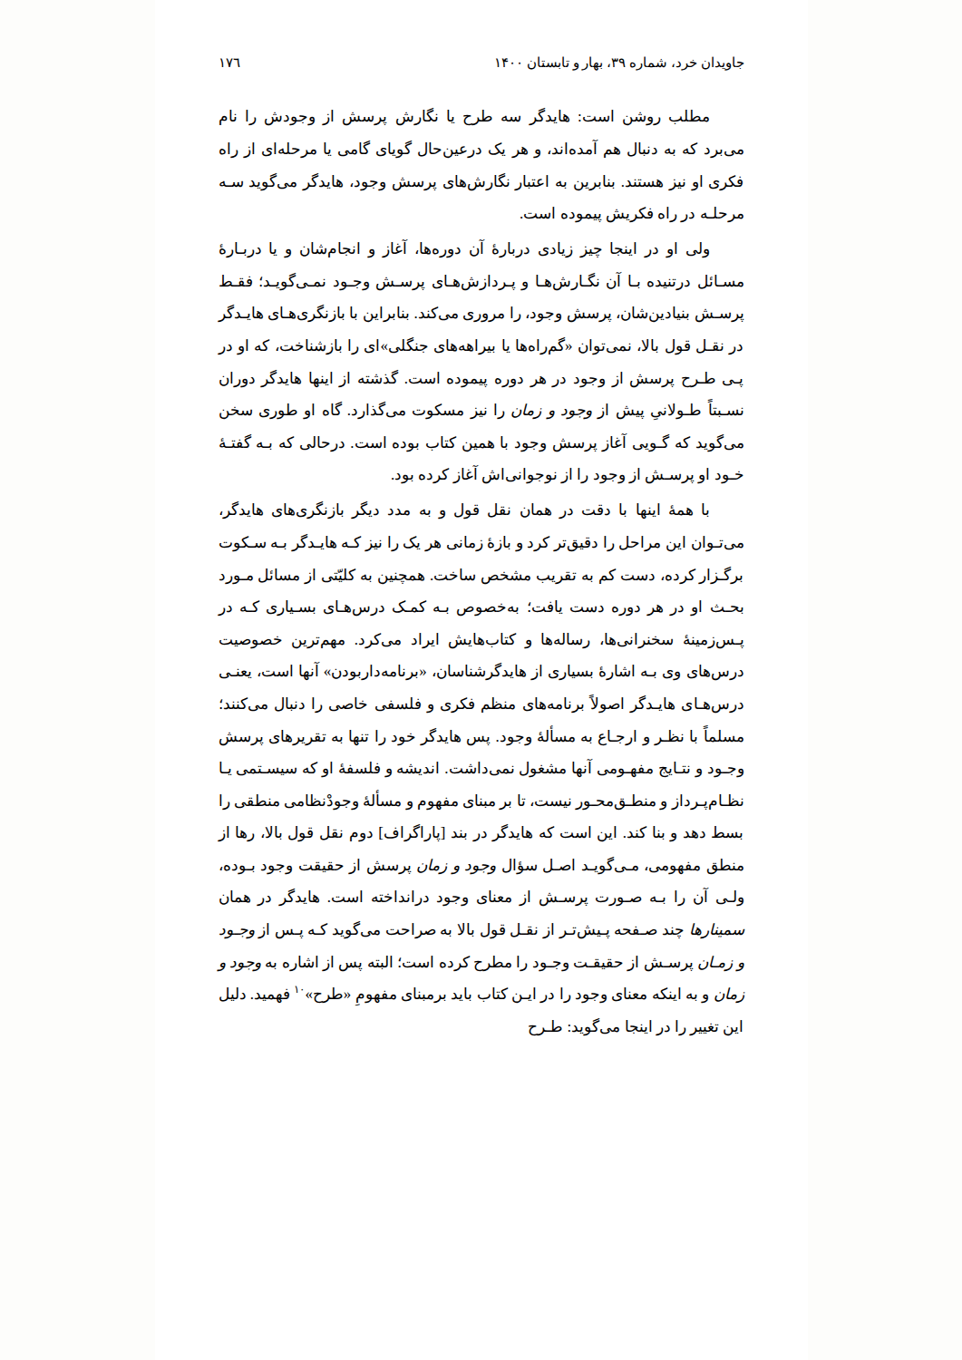۱۷٦ جاویدان خرد، شماره ۳۹، بهار و تابستان ۱۴۰۰
مطلب روشن است: هایدگر سه طرح یا نگارش پرسش از وجودش را نام می‌برد که به دنبال هم آمده‌اند، و هر یک درعین‌حال گویای گامی یا مرحله‌ای از راه فکری او نیز هستند. بنابرین به اعتبار نگارش‌های پرسش وجود، هایدگر می‌گوید سـه مرحلـه در راه فکریش پیموده است.
ولی او در اینجا چیز زیادی دربارۀ آن دوره‌ها، آغاز و انجام‌شان و یا دربـارۀ مسـائل درتنیده بـا آن نگـارش‌هـا و پـردازش‌هـای پرسـش وجـود نمـی‌گویـد؛ فقـط پرسـش بنیادین‌شان، پرسش وجود، را مروری می‌کند. بنابراین با بازنگری‌هـای هایـدگر در نقـل قول بالا، نمی‌توان «گم‌راه‌ها یا بیراهه‌های جنگلی»ای را بازشناخت، که او در پـی طـرح پرسش از وجود در هر دوره پیموده است. گذشته از اینها هایدگر دوران نسـبتاً طـولانیِ پیش از وجود و زمان را نیز مسکوت می‌گذارد. گاه او طوری سخن می‌گوید که گـویی آغاز پرسش وجود با همین کتاب بوده است. درحالی که بـه گفتـۀ خـود او پرسـش از وجود را از نوجوانی‌اش آغاز کرده بود.
با همۀ اینها با دقت در همان نقل قول و به مدد دیگر بازنگری‌های هایدگر، می‌تـوان این مراحل را دقیق‌تر کرد و بازۀ زمانی هر یک را نیز کـه هایـدگر بـه سـکوت برگـزار کرده، دست کم به تقریب مشخص ساخت. همچنین به کلیّتی از مسائل مـورد بحـث او در هر دوره دست یافت؛ به‌خصوص بـه کمـک درس‌هـای بسـیاری کـه در پـس‌زمینۀ سخنرانی‌ها، رساله‌ها و کتاب‌هایش ایراد می‌کرد. مهم‌ترین خصوصیت درس‌های وی بـه اشارۀ بسیاری از هایدگرشناسان، «برنامه‌داربودن» آنها است، یعنـی درس‌هـای هایـدگر اصولاً برنامه‌های منظم فکری و فلسفی خاصی را دنبال می‌کنند؛ مسلماً با نظـر و ارجـاع به مسألۀ وجود. پس هایدگر خود را تنها به تقریرهای پرسش وجـود و نتـایج مفهـومی آنها مشغول نمی‌داشت. اندیشه و فلسفۀ او که سیسـتمی یـا نظـام‌پـرداز و منطـق‌محـور نیست، تا بر مبنای مفهوم و مسألۀ وجودْنظامی منطقی را بسط دهد و بنا کند. این است که هایدگر در بند [پاراگراف] دوم نقل قول بالا، رها از منطق مفهومی، مـی‌گویـد اصـل سؤال وجود و زمان پرسش از حقیقت وجود بـوده، ولـی آن را بـه صـورت پرسـش از معنای وجود درانداخته است. هایدگر در همان سمینارها چند صـفحه پـیش‌تـر از نقـل قول بالا به صراحت می‌گوید کـه پـس از وجـود و زمـان پرسـش از حقیقـت وجـود را مطرح کرده است؛ البته پس از اشاره به وجود و زمان و به اینکه معنای وجود را در ایـن کتاب باید برمبنای مفهومِ «طرح»۱۰ فهمید. دلیل این تغییر را در اینجا می‌گوید: طـرح